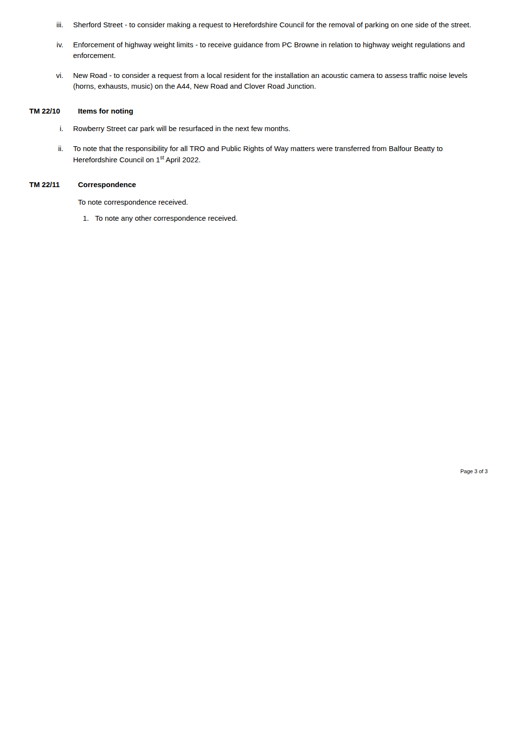iii.
Sherford Street - to consider making a request to Herefordshire Council for the removal of parking on one side of the street.
iv.
Enforcement of highway weight limits - to receive guidance from PC Browne in relation to highway weight regulations and enforcement.
vi.
New Road - to consider a request from a local resident for the installation an acoustic camera to assess traffic noise levels (horns, exhausts, music) on the A44, New Road and Clover Road Junction.
TM 22/10
Items for noting
i.
Rowberry Street car park will be resurfaced in the next few months.
ii.
To note that the responsibility for all TRO and Public Rights of Way matters were transferred from Balfour Beatty to Herefordshire Council on 1st April 2022.
TM 22/11
Correspondence
To note correspondence received.
1.
To note any other correspondence received.
Page 3 of 3